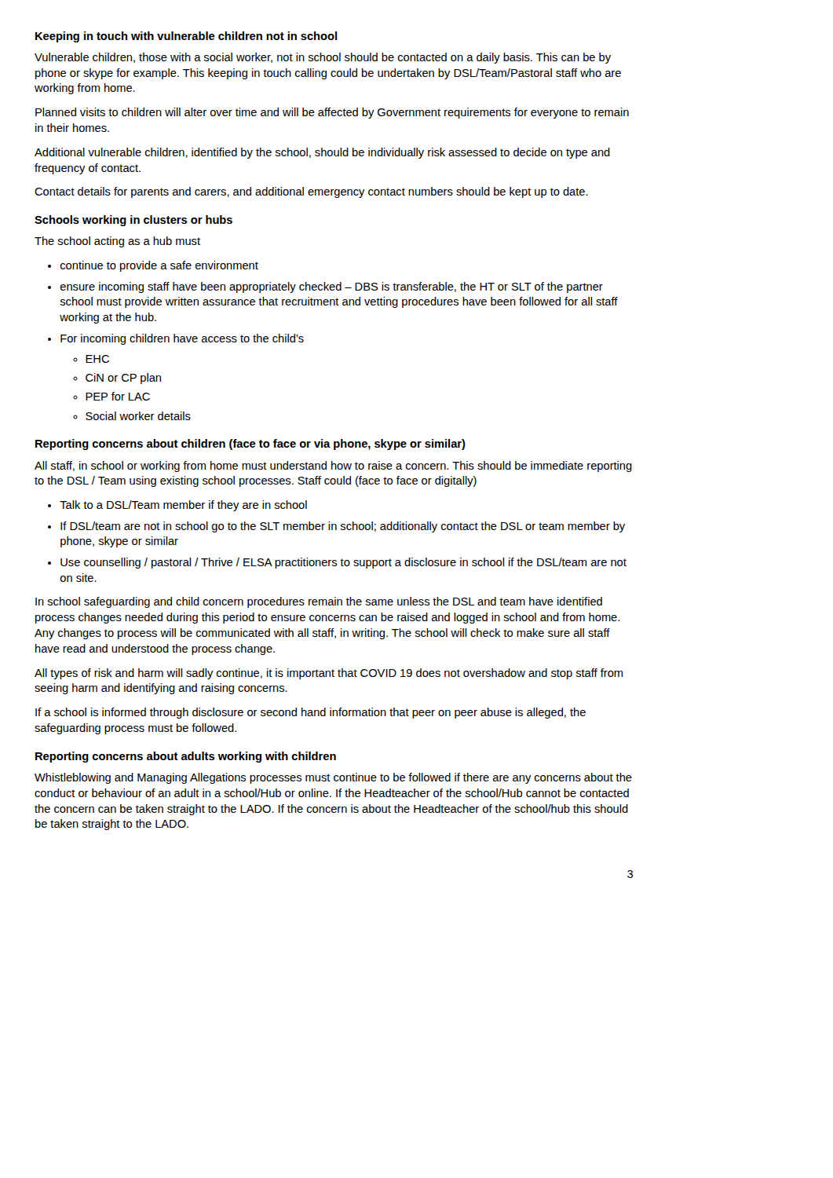Keeping in touch with vulnerable children not in school
Vulnerable children, those with a social worker, not in school should be contacted on a daily basis. This can be by phone or skype for example. This keeping in touch calling could be undertaken by DSL/Team/Pastoral staff who are working from home.
Planned visits to children will alter over time and will be affected by Government requirements for everyone to remain in their homes.
Additional vulnerable children, identified by the school, should be individually risk assessed to decide on type and frequency of contact.
Contact details for parents and carers, and additional emergency contact numbers should be kept up to date.
Schools working in clusters or hubs
The school acting as a hub must
continue to provide a safe environment
ensure incoming staff have been appropriately checked – DBS is transferable, the HT or SLT of the partner school must provide written assurance that recruitment and vetting procedures have been followed for all staff working at the hub.
For incoming children have access to the child’s
EHC
CiN or CP plan
PEP for LAC
Social worker details
Reporting concerns about children (face to face or via phone, skype or similar)
All staff, in school or working from home must understand how to raise a concern. This should be immediate reporting to the DSL / Team using existing school processes. Staff could (face to face or digitally)
Talk to a DSL/Team member if they are in school
If DSL/team are not in school go to the SLT member in school; additionally contact the DSL or team member by phone, skype or similar
Use counselling / pastoral / Thrive / ELSA practitioners to support a disclosure in school if the DSL/team are not on site.
In school safeguarding and child concern procedures remain the same unless the DSL and team have identified process changes needed during this period to ensure concerns can be raised and logged in school and from home. Any changes to process will be communicated with all staff, in writing. The school will check to make sure all staff have read and understood the process change.
All types of risk and harm will sadly continue, it is important that COVID 19 does not overshadow and stop staff from seeing harm and identifying and raising concerns.
If a school is informed through disclosure or second hand information that peer on peer abuse is alleged, the safeguarding process must be followed.
Reporting concerns about adults working with children
Whistleblowing and Managing Allegations processes must continue to be followed if there are any concerns about the conduct or behaviour of an adult in a school/Hub or online. If the Headteacher of the school/Hub cannot be contacted the concern can be taken straight to the LADO. If the concern is about the Headteacher of the school/hub this should be taken straight to the LADO.
3